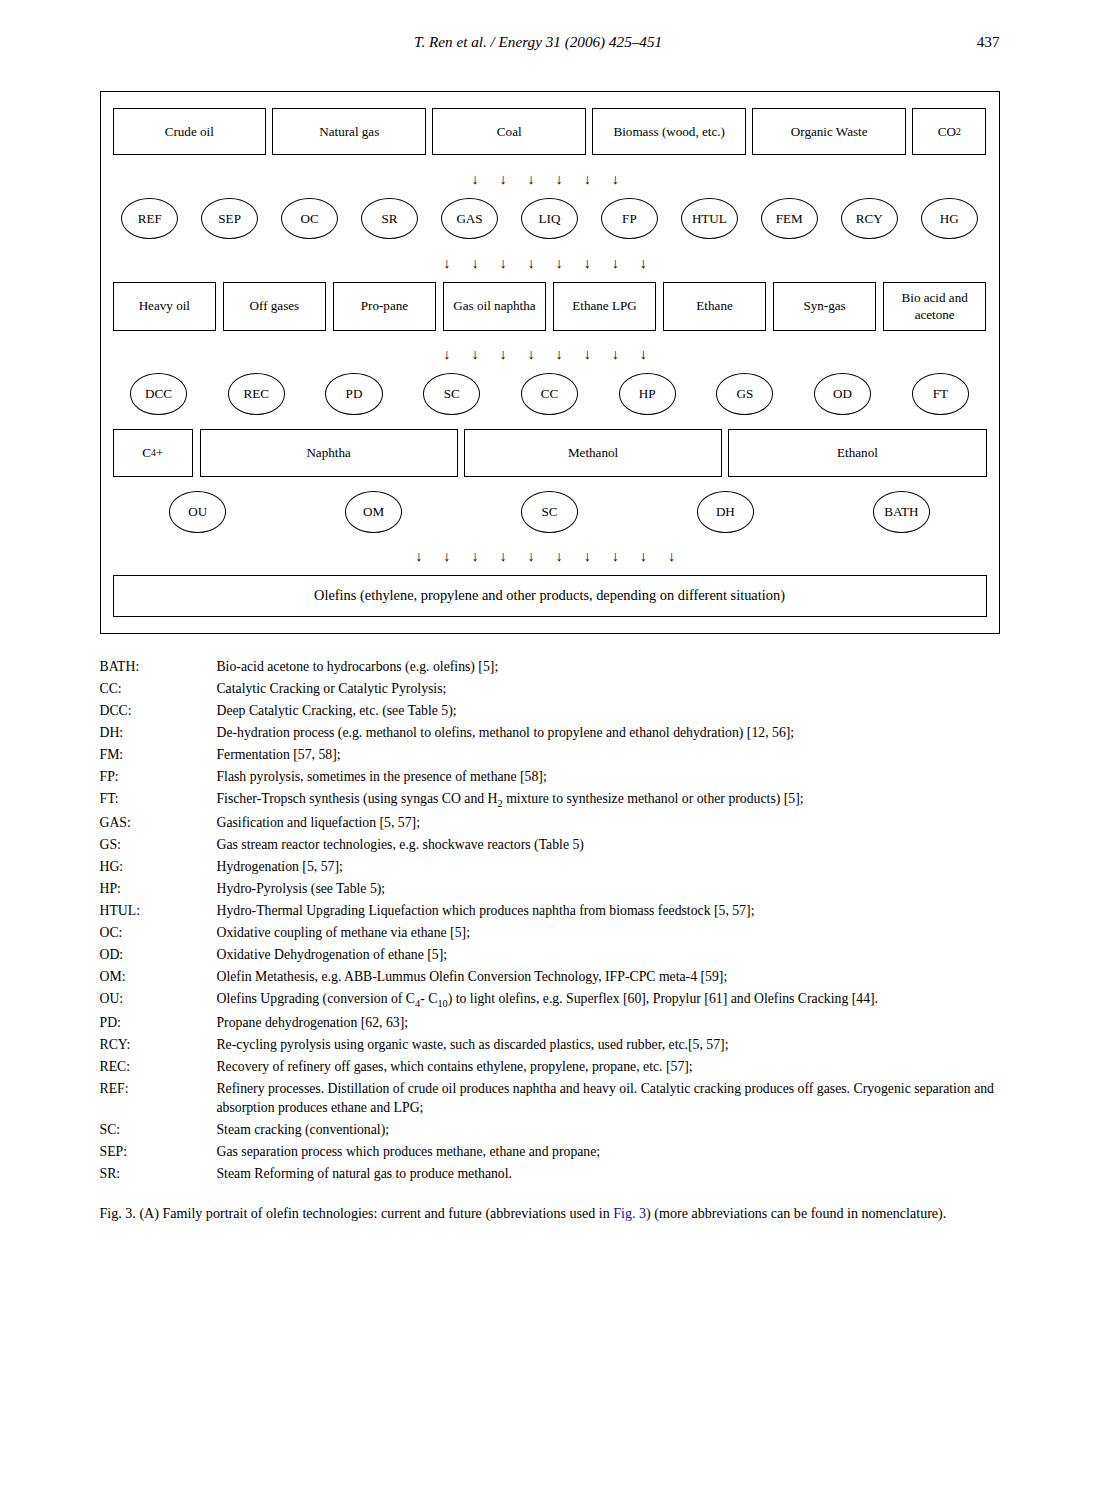T. Ren et al. / Energy 31 (2006) 425–451 437
Crude oil
Natural gas
Coal
Biomass (wood, etc.)
Organic Waste
CO2
↓ ↓ ↓ ↓ ↓ ↓
REF
SEP
OC
SR
GAS
LIQ
FP
HTUL
FEM
RCY
HG
↓ ↓ ↓ ↓ ↓ ↓ ↓ ↓
Heavy oil
Off gases
Pro-pane
Gas oil naphtha
Ethane LPG
Ethane
Syn-gas
Bio acid and acetone
↓ ↓ ↓ ↓ ↓ ↓ ↓ ↓
DCC
REC
PD
SC
CC
HP
GS
OD
FT
C4+
Naphtha
Methanol
Ethanol
OU
OM
SC
DH
BATH
↓ ↓ ↓ ↓ ↓ ↓ ↓ ↓ ↓ ↓
Olefins (ethylene, propylene and other products, depending on different situation)
BATH:
Bio-acid acetone to hydrocarbons (e.g. olefins) [5];
CC:
Catalytic Cracking or Catalytic Pyrolysis;
DCC:
Deep Catalytic Cracking, etc. (see Table 5);
DH:
De-hydration process (e.g. methanol to olefins, methanol to propylene and ethanol dehydration) [12, 56];
FM:
Fermentation [57, 58];
FP:
Flash pyrolysis, sometimes in the presence of methane [58];
FT:
Fischer-Tropsch synthesis (using syngas CO and H2 mixture to synthesize methanol or other products) [5];
GAS:
Gasification and liquefaction [5, 57];
GS:
Gas stream reactor technologies, e.g. shockwave reactors (Table 5)
HG:
Hydrogenation [5, 57];
HP:
Hydro-Pyrolysis (see Table 5);
HTUL:
Hydro-Thermal Upgrading Liquefaction which produces naphtha from biomass feedstock [5, 57];
OC:
Oxidative coupling of methane via ethane [5];
OD:
Oxidative Dehydrogenation of ethane [5];
OM:
Olefin Metathesis, e.g. ABB-Lummus Olefin Conversion Technology, IFP-CPC meta-4 [59];
OU:
Olefins Upgrading (conversion of C4- C10) to light olefins, e.g. Superflex [60], Propylur [61] and Olefins Cracking [44].
PD:
Propane dehydrogenation [62, 63];
RCY:
Re-cycling pyrolysis using organic waste, such as discarded plastics, used rubber, etc.[5, 57];
REC:
Recovery of refinery off gases, which contains ethylene, propylene, propane, etc. [57];
REF:
Refinery processes. Distillation of crude oil produces naphtha and heavy oil. Catalytic cracking produces off gases. Cryogenic separation and absorption produces ethane and LPG;
SC:
Steam cracking (conventional);
SEP:
Gas separation process which produces methane, ethane and propane;
SR:
Steam Reforming of natural gas to produce methanol.
Fig. 3. (A) Family portrait of olefin technologies: current and future (abbreviations used in Fig. 3) (more abbreviations can be found in nomenclature).